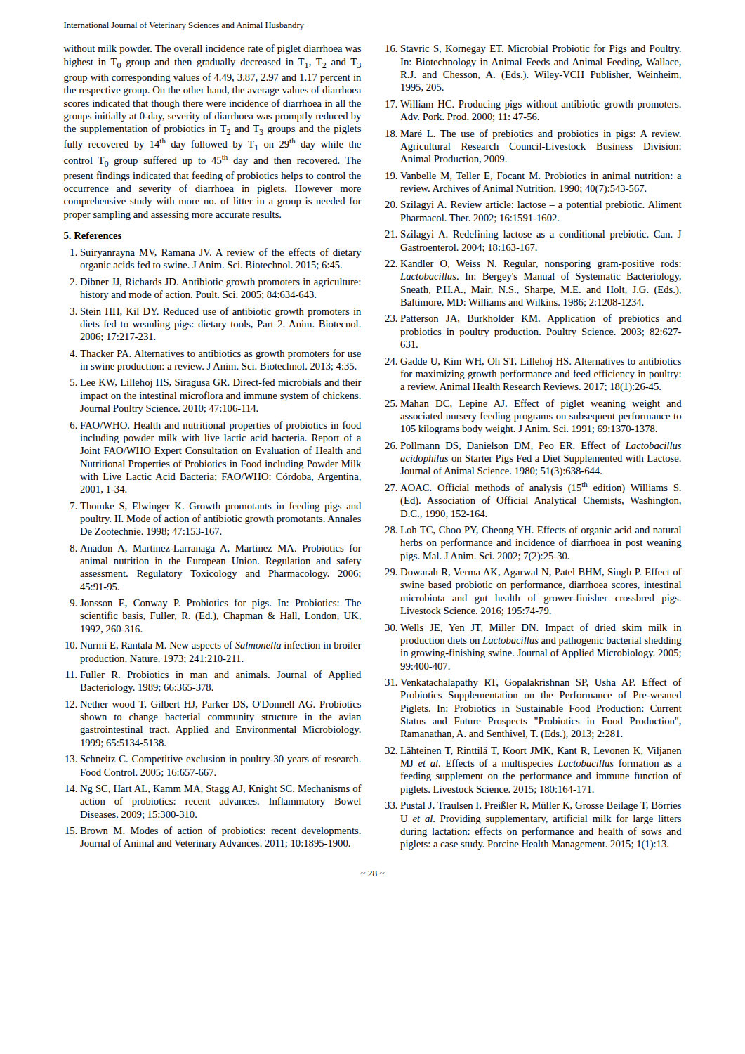International Journal of Veterinary Sciences and Animal Husbandry
without milk powder. The overall incidence rate of piglet diarrhoea was highest in T0 group and then gradually decreased in T1, T2 and T3 group with corresponding values of 4.49, 3.87, 2.97 and 1.17 percent in the respective group. On the other hand, the average values of diarrhoea scores indicated that though there were incidence of diarrhoea in all the groups initially at 0-day, severity of diarrhoea was promptly reduced by the supplementation of probiotics in T2 and T3 groups and the piglets fully recovered by 14th day followed by T1 on 29th day while the control T0 group suffered up to 45th day and then recovered. The present findings indicated that feeding of probiotics helps to control the occurrence and severity of diarrhoea in piglets. However more comprehensive study with more no. of litter in a group is needed for proper sampling and assessing more accurate results.
5. References
Suiryanrayna MV, Ramana JV. A review of the effects of dietary organic acids fed to swine. J Anim. Sci. Biotechnol. 2015; 6:45.
Dibner JJ, Richards JD. Antibiotic growth promoters in agriculture: history and mode of action. Poult. Sci. 2005; 84:634-643.
Stein HH, Kil DY. Reduced use of antibiotic growth promoters in diets fed to weanling pigs: dietary tools, Part 2. Anim. Biotecnol. 2006; 17:217-231.
Thacker PA. Alternatives to antibiotics as growth promoters for use in swine production: a review. J Anim. Sci. Biotechnol. 2013; 4:35.
Lee KW, Lillehoj HS, Siragusa GR. Direct-fed microbials and their impact on the intestinal microflora and immune system of chickens. Journal Poultry Science. 2010; 47:106-114.
FAO/WHO. Health and nutritional properties of probiotics in food including powder milk with live lactic acid bacteria. Report of a Joint FAO/WHO Expert Consultation on Evaluation of Health and Nutritional Properties of Probiotics in Food including Powder Milk with Live Lactic Acid Bacteria; FAO/WHO: Córdoba, Argentina, 2001, 1-34.
Thomke S, Elwinger K. Growth promotants in feeding pigs and poultry. II. Mode of action of antibiotic growth promotants. Annales De Zootechnie. 1998; 47:153-167.
Anadon A, Martinez-Larranaga A, Martinez MA. Probiotics for animal nutrition in the European Union. Regulation and safety assessment. Regulatory Toxicology and Pharmacology. 2006; 45:91-95.
Jonsson E, Conway P. Probiotics for pigs. In: Probiotics: The scientific basis, Fuller, R. (Ed.), Chapman & Hall, London, UK, 1992, 260-316.
Nurmi E, Rantala M. New aspects of Salmonella infection in broiler production. Nature. 1973; 241:210-211.
Fuller R. Probiotics in man and animals. Journal of Applied Bacteriology. 1989; 66:365-378.
Nether wood T, Gilbert HJ, Parker DS, O'Donnell AG. Probiotics shown to change bacterial community structure in the avian gastrointestinal tract. Applied and Environmental Microbiology. 1999; 65:5134-5138.
Schneitz C. Competitive exclusion in poultry-30 years of research. Food Control. 2005; 16:657-667.
Ng SC, Hart AL, Kamm MA, Stagg AJ, Knight SC. Mechanisms of action of probiotics: recent advances. Inflammatory Bowel Diseases. 2009; 15:300-310.
Brown M. Modes of action of probiotics: recent developments. Journal of Animal and Veterinary Advances. 2011; 10:1895-1900.
Stavric S, Kornegay ET. Microbial Probiotic for Pigs and Poultry. In: Biotechnology in Animal Feeds and Animal Feeding, Wallace, R.J. and Chesson, A. (Eds.). Wiley-VCH Publisher, Weinheim, 1995, 205.
William HC. Producing pigs without antibiotic growth promoters. Adv. Pork. Prod. 2000; 11: 47-56.
Maré L. The use of prebiotics and probiotics in pigs: A review. Agricultural Research Council-Livestock Business Division: Animal Production, 2009.
Vanbelle M, Teller E, Focant M. Probiotics in animal nutrition: a review. Archives of Animal Nutrition. 1990; 40(7):543-567.
Szilagyi A. Review article: lactose – a potential prebiotic. Aliment Pharmacol. Ther. 2002; 16:1591-1602.
Szilagyi A. Redefining lactose as a conditional prebiotic. Can. J Gastroenterol. 2004; 18:163-167.
Kandler O, Weiss N. Regular, nonsporing gram-positive rods: Lactobacillus. In: Bergey's Manual of Systematic Bacteriology, Sneath, P.H.A., Mair, N.S., Sharpe, M.E. and Holt, J.G. (Eds.), Baltimore, MD: Williams and Wilkins. 1986; 2:1208-1234.
Patterson JA, Burkholder KM. Application of prebiotics and probiotics in poultry production. Poultry Science. 2003; 82:627-631.
Gadde U, Kim WH, Oh ST, Lillehoj HS. Alternatives to antibiotics for maximizing growth performance and feed efficiency in poultry: a review. Animal Health Research Reviews. 2017; 18(1):26-45.
Mahan DC, Lepine AJ. Effect of piglet weaning weight and associated nursery feeding programs on subsequent performance to 105 kilograms body weight. J Anim. Sci. 1991; 69:1370-1378.
Pollmann DS, Danielson DM, Peo ER. Effect of Lactobacillus acidophilus on Starter Pigs Fed a Diet Supplemented with Lactose. Journal of Animal Science. 1980; 51(3):638-644.
AOAC. Official methods of analysis (15th edition) Williams S. (Ed). Association of Official Analytical Chemists, Washington, D.C., 1990, 152-164.
Loh TC, Choo PY, Cheong YH. Effects of organic acid and natural herbs on performance and incidence of diarrhoea in post weaning pigs. Mal. J Anim. Sci. 2002; 7(2):25-30.
Dowarah R, Verma AK, Agarwal N, Patel BHM, Singh P. Effect of swine based probiotic on performance, diarrhoea scores, intestinal microbiota and gut health of grower-finisher crossbred pigs. Livestock Science. 2016; 195:74-79.
Wells JE, Yen JT, Miller DN. Impact of dried skim milk in production diets on Lactobacillus and pathogenic bacterial shedding in growing-finishing swine. Journal of Applied Microbiology. 2005; 99:400-407.
Venkatachalapathy RT, Gopalakrishnan SP, Usha AP. Effect of Probiotics Supplementation on the Performance of Pre-weaned Piglets. In: Probiotics in Sustainable Food Production: Current Status and Future Prospects "Probiotics in Food Production", Ramanathan, A. and Senthivel, T. (Eds.), 2013; 2:281.
Lähteinen T, Rinttilä T, Koort JMK, Kant R, Levonen K, Viljanen MJ et al. Effects of a multispecies Lactobacillus formation as a feeding supplement on the performance and immune function of piglets. Livestock Science. 2015; 180:164-171.
Pustal J, Traulsen I, Preißler R, Müller K, Grosse Beilage T, Börries U et al. Providing supplementary, artificial milk for large litters during lactation: effects on performance and health of sows and piglets: a case study. Porcine Health Management. 2015; 1(1):13.
~ 28 ~